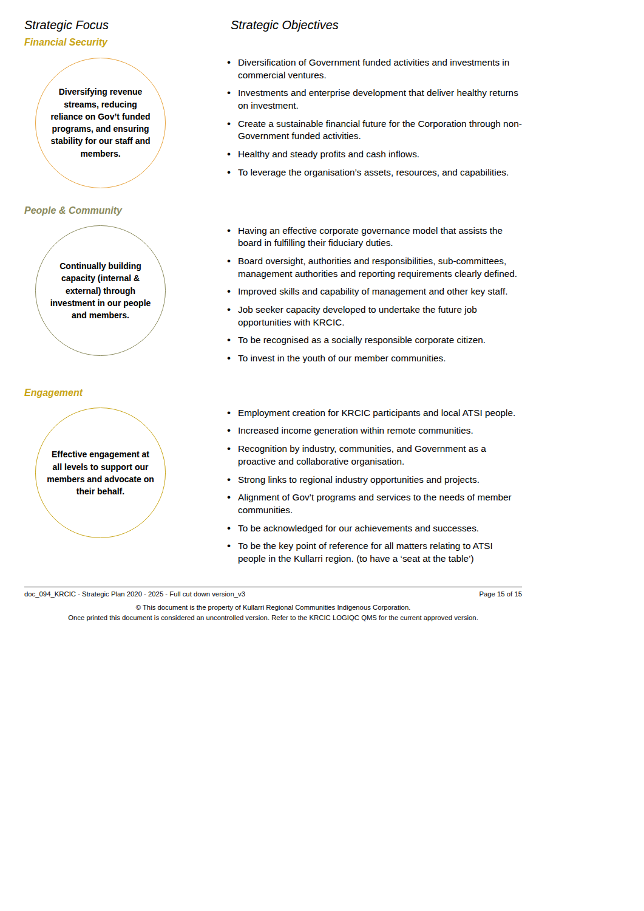Strategic Focus
Strategic Objectives
Financial Security
Diversifying revenue streams, reducing reliance on Gov’t funded programs, and ensuring stability for our staff and members.
Diversification of Government funded activities and investments in commercial ventures.
Investments and enterprise development that deliver healthy returns on investment.
Create a sustainable financial future for the Corporation through non-Government funded activities.
Healthy and steady profits and cash inflows.
To leverage the organisation’s assets, resources, and capabilities.
People & Community
Continually building capacity (internal & external) through investment in our people and members.
Having an effective corporate governance model that assists the board in fulfilling their fiduciary duties.
Board oversight, authorities and responsibilities, sub-committees, management authorities and reporting requirements clearly defined.
Improved skills and capability of management and other key staff.
Job seeker capacity developed to undertake the future job opportunities with KRCIC.
To be recognised as a socially responsible corporate citizen.
To invest in the youth of our member communities.
Engagement
Effective engagement at all levels to support our members and advocate on their behalf.
Employment creation for KRCIC participants and local ATSI people.
Increased income generation within remote communities.
Recognition by industry, communities, and Government as a proactive and collaborative organisation.
Strong links to regional industry opportunities and projects.
Alignment of Gov’t programs and services to the needs of member communities.
To be acknowledged for our achievements and successes.
To be the key point of reference for all matters relating to ATSI people in the Kullarri region. (to have a ‘seat at the table’)
doc_094_KRCIC - Strategic Plan 2020 - 2025 - Full cut down version_v3 Page 15 of 15
© This document is the property of Kullarri Regional Communities Indigenous Corporation.
Once printed this document is considered an uncontrolled version. Refer to the KRCIC LOGIQC QMS for the current approved version.